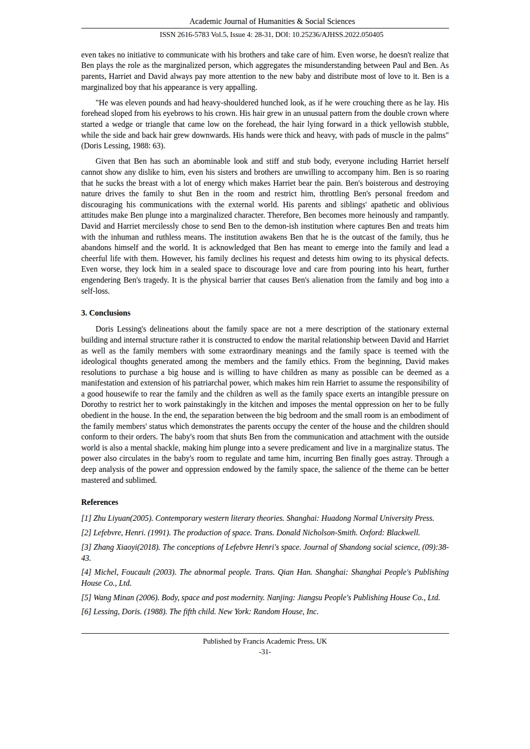Academic Journal of Humanities & Social Sciences
ISSN 2616-5783 Vol.5, Issue 4: 28-31, DOI: 10.25236/AJHSS.2022.050405
even takes no initiative to communicate with his brothers and take care of him. Even worse, he doesn't realize that Ben plays the role as the marginalized person, which aggregates the misunderstanding between Paul and Ben. As parents, Harriet and David always pay more attention to the new baby and distribute most of love to it. Ben is a marginalized boy that his appearance is very appalling.
"He was eleven pounds and had heavy-shouldered hunched look, as if he were crouching there as he lay. His forehead sloped from his eyebrows to his crown. His hair grew in an unusual pattern from the double crown where started a wedge or triangle that came low on the forehead, the hair lying forward in a thick yellowish stubble, while the side and back hair grew downwards. His hands were thick and heavy, with pads of muscle in the palms" (Doris Lessing, 1988: 63).
Given that Ben has such an abominable look and stiff and stub body, everyone including Harriet herself cannot show any dislike to him, even his sisters and brothers are unwilling to accompany him. Ben is so roaring that he sucks the breast with a lot of energy which makes Harriet bear the pain. Ben's boisterous and destroying nature drives the family to shut Ben in the room and restrict him, throttling Ben's personal freedom and discouraging his communications with the external world. His parents and siblings' apathetic and oblivious attitudes make Ben plunge into a marginalized character. Therefore, Ben becomes more heinously and rampantly. David and Harriet mercilessly chose to send Ben to the demon-ish institution where captures Ben and treats him with the inhuman and ruthless means. The institution awakens Ben that he is the outcast of the family, thus he abandons himself and the world. It is acknowledged that Ben has meant to emerge into the family and lead a cheerful life with them. However, his family declines his request and detests him owing to its physical defects. Even worse, they lock him in a sealed space to discourage love and care from pouring into his heart, further engendering Ben's tragedy. It is the physical barrier that causes Ben's alienation from the family and bog into a self-loss.
3. Conclusions
Doris Lessing's delineations about the family space are not a mere description of the stationary external building and internal structure rather it is constructed to endow the marital relationship between David and Harriet as well as the family members with some extraordinary meanings and the family space is teemed with the ideological thoughts generated among the members and the family ethics. From the beginning, David makes resolutions to purchase a big house and is willing to have children as many as possible can be deemed as a manifestation and extension of his patriarchal power, which makes him rein Harriet to assume the responsibility of a good housewife to rear the family and the children as well as the family space exerts an intangible pressure on Dorothy to restrict her to work painstakingly in the kitchen and imposes the mental oppression on her to be fully obedient in the house. In the end, the separation between the big bedroom and the small room is an embodiment of the family members' status which demonstrates the parents occupy the center of the house and the children should conform to their orders. The baby's room that shuts Ben from the communication and attachment with the outside world is also a mental shackle, making him plunge into a severe predicament and live in a marginalize status. The power also circulates in the baby's room to regulate and tame him, incurring Ben finally goes astray. Through a deep analysis of the power and oppression endowed by the family space, the salience of the theme can be better mastered and sublimed.
References
[1] Zhu Liyuan(2005). Contemporary western literary theories. Shanghai: Huadong Normal University Press.
[2] Lefebvre, Henri. (1991). The production of space. Trans. Donald Nicholson-Smith. Oxford: Blackwell.
[3] Zhang Xiaoyi(2018). The conceptions of Lefebvre Henri's space. Journal of Shandong social science, (09):38-43.
[4] Michel, Foucault (2003). The abnormal people. Trans. Qian Han. Shanghai: Shanghai People's Publishing House Co., Ltd.
[5] Wang Minan (2006). Body, space and post modernity. Nanjing: Jiangsu People's Publishing House Co., Ltd.
[6] Lessing, Doris. (1988). The fifth child. New York: Random House, Inc.
Published by Francis Academic Press, UK
-31-